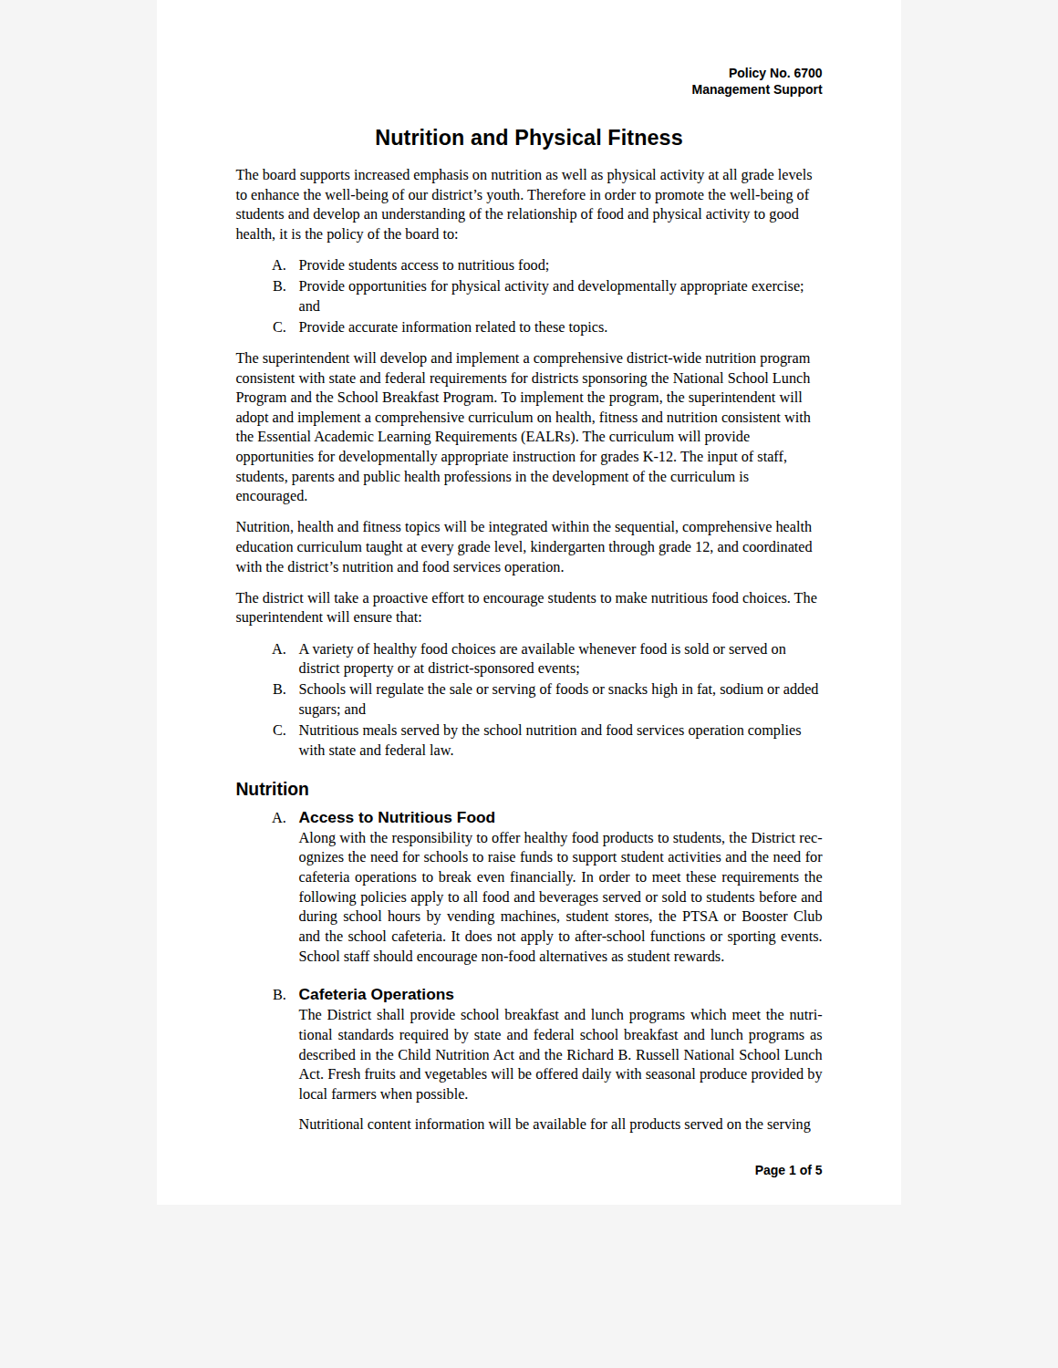Policy No. 6700
Management Support
Nutrition and Physical Fitness
The board supports increased emphasis on nutrition as well as physical activity at all grade levels to enhance the well-being of our district’s youth. Therefore in order to promote the well-being of students and develop an understanding of the relationship of food and physical activity to good health, it is the policy of the board to:
Provide students access to nutritious food;
Provide opportunities for physical activity and developmentally appropriate exercise; and
Provide accurate information related to these topics.
The superintendent will develop and implement a comprehensive district-wide nutrition program consistent with state and federal requirements for districts sponsoring the National School Lunch Program and the School Breakfast Program. To implement the program, the superintendent will adopt and implement a comprehensive curriculum on health, fitness and nutrition consistent with the Essential Academic Learning Requirements (EALRs). The curriculum will provide opportunities for developmentally appropriate instruction for grades K-12. The input of staff, students, parents and public health professions in the development of the curriculum is encouraged.
Nutrition, health and fitness topics will be integrated within the sequential, comprehensive health education curriculum taught at every grade level, kindergarten through grade 12, and coordinated with the district’s nutrition and food services operation.
The district will take a proactive effort to encourage students to make nutritious food choices. The superintendent will ensure that:
A variety of healthy food choices are available whenever food is sold or served on district property or at district-sponsored events;
Schools will regulate the sale or serving of foods or snacks high in fat, sodium or added sugars; and
Nutritious meals served by the school nutrition and food services operation complies with state and federal law.
Nutrition
Access to Nutritious Food
Along with the responsibility to offer healthy food products to students, the District recognizes the need for schools to raise funds to support student activities and the need for cafeteria operations to break even financially. In order to meet these requirements the following policies apply to all food and beverages served or sold to students before and during school hours by vending machines, student stores, the PTSA or Booster Club and the school cafeteria. It does not apply to after-school functions or sporting events. School staff should encourage non-food alternatives as student rewards.
Cafeteria Operations
The District shall provide school breakfast and lunch programs which meet the nutritional standards required by state and federal school breakfast and lunch programs as described in the Child Nutrition Act and the Richard B. Russell National School Lunch Act. Fresh fruits and vegetables will be offered daily with seasonal produce provided by local farmers when possible.
Nutritional content information will be available for all products served on the serving
Page 1 of 5